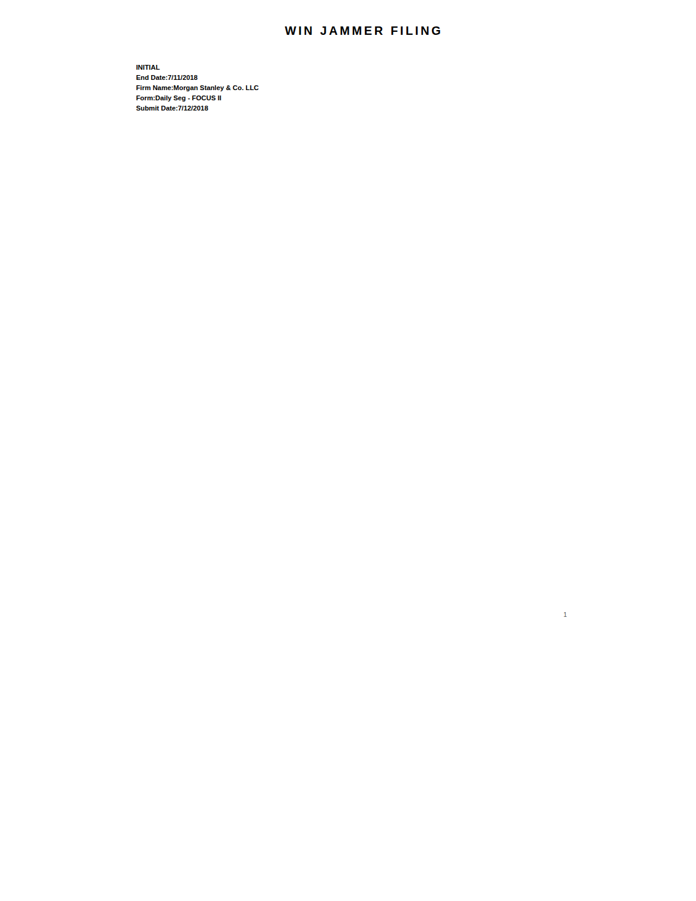WIN JAMMER FILING
INITIAL
End Date:7/11/2018
Firm Name:Morgan Stanley & Co. LLC
Form:Daily Seg - FOCUS II
Submit Date:7/12/2018
1